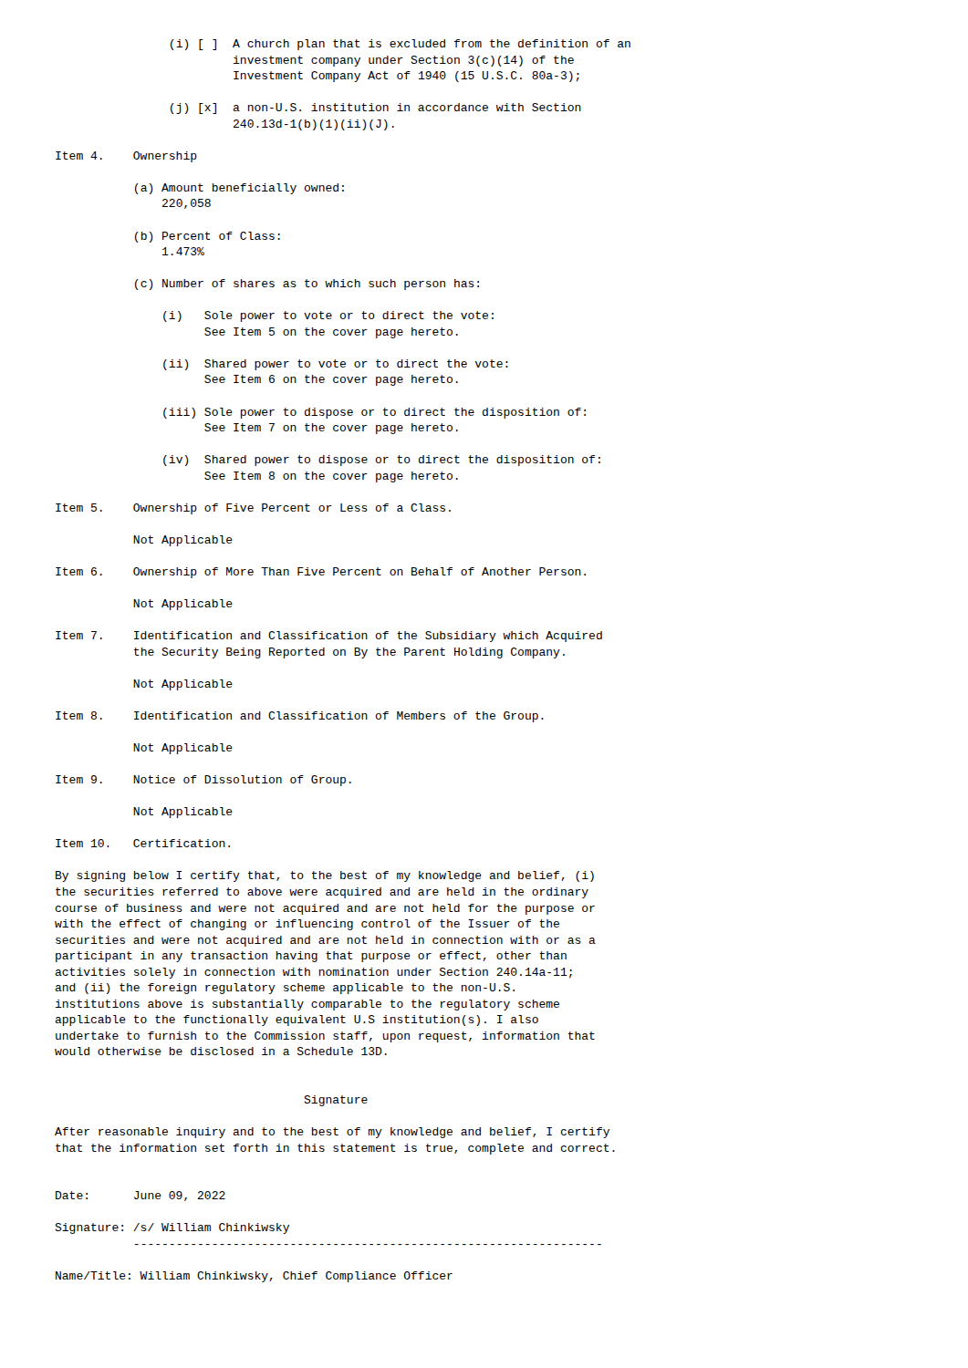(i) [ ]  A church plan that is excluded from the definition of an
                         investment company under Section 3(c)(14) of the
                         Investment Company Act of 1940 (15 U.S.C. 80a-3);

                (j) [x]  a non-U.S. institution in accordance with Section
                         240.13d-1(b)(1)(ii)(J).

Item 4.    Ownership

           (a) Amount beneficially owned:
               220,058

           (b) Percent of Class:
               1.473%

           (c) Number of shares as to which such person has:

               (i)   Sole power to vote or to direct the vote:
                     See Item 5 on the cover page hereto.

               (ii)  Shared power to vote or to direct the vote:
                     See Item 6 on the cover page hereto.

               (iii) Sole power to dispose or to direct the disposition of:
                     See Item 7 on the cover page hereto.

               (iv)  Shared power to dispose or to direct the disposition of:
                     See Item 8 on the cover page hereto.

Item 5.    Ownership of Five Percent or Less of a Class.

           Not Applicable

Item 6.    Ownership of More Than Five Percent on Behalf of Another Person.

           Not Applicable

Item 7.    Identification and Classification of the Subsidiary which Acquired
           the Security Being Reported on By the Parent Holding Company.

           Not Applicable

Item 8.    Identification and Classification of Members of the Group.

           Not Applicable

Item 9.    Notice of Dissolution of Group.

           Not Applicable

Item 10.   Certification.

By signing below I certify that, to the best of my knowledge and belief, (i)
the securities referred to above were acquired and are held in the ordinary
course of business and were not acquired and are not held for the purpose or
with the effect of changing or influencing control of the Issuer of the
securities and were not acquired and are not held in connection with or as a
participant in any transaction having that purpose or effect, other than
activities solely in connection with nomination under Section 240.14a-11;
and (ii) the foreign regulatory scheme applicable to the non-U.S.
institutions above is substantially comparable to the regulatory scheme
applicable to the functionally equivalent U.S institution(s). I also
undertake to furnish to the Commission staff, upon request, information that
would otherwise be disclosed in a Schedule 13D.


                                   Signature

After reasonable inquiry and to the best of my knowledge and belief, I certify
that the information set forth in this statement is true, complete and correct.


Date:      June 09, 2022

Signature: /s/ William Chinkiwsky
           ------------------------------------------------------------------

Name/Title: William Chinkiwsky, Chief Compliance Officer